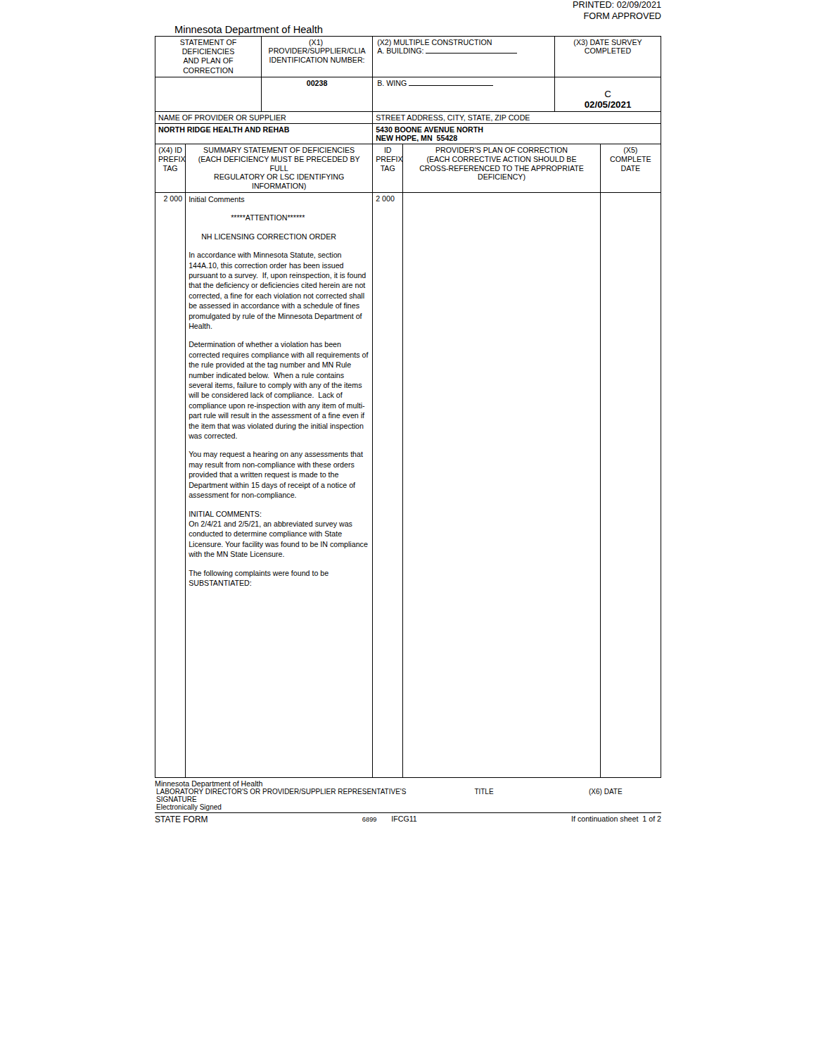PRINTED: 02/09/2021
FORM APPROVED
Minnesota Department of Health
| STATEMENT OF DEFICIENCIES AND PLAN OF CORRECTION | (X1) PROVIDER/SUPPLIER/CLIA IDENTIFICATION NUMBER: | (X2) MULTIPLE CONSTRUCTION A. BUILDING: | (X3) DATE SURVEY COMPLETED |
| | 00238 | B. WING | C 02/05/2021 |
| NAME OF PROVIDER OR SUPPLIER | STREET ADDRESS, CITY, STATE, ZIP CODE |
| NORTH RIDGE HEALTH AND REHAB | 5430 BOONE AVENUE NORTH NEW HOPE, MN 55428 |
| (X4) ID PREFIX TAG | SUMMARY STATEMENT OF DEFICIENCIES (EACH DEFICIENCY MUST BE PRECEDED BY FULL REGULATORY OR LSC IDENTIFYING INFORMATION) | ID PREFIX TAG | PROVIDER'S PLAN OF CORRECTION (EACH CORRECTIVE ACTION SHOULD BE CROSS-REFERENCED TO THE APPROPRIATE DEFICIENCY) | (X5) COMPLETE DATE |
| 2 000 | Initial Comments *****ATTENTION****** NH LICENSING CORRECTION ORDER In accordance with Minnesota Statute, section 144A.10, this correction order has been issued pursuant to a survey. If, upon reinspection, it is found that the deficiency or deficiencies cited herein are not corrected, a fine for each violation not corrected shall be assessed in accordance with a schedule of fines promulgated by rule of the Minnesota Department of Health. Determination of whether a violation has been corrected requires compliance with all requirements of the rule provided at the tag number and MN Rule number indicated below. When a rule contains several items, failure to comply with any of the items will be considered lack of compliance. Lack of compliance upon re-inspection with any item of multi-part rule will result in the assessment of a fine even if the item that was violated during the initial inspection was corrected. You may request a hearing on any assessments that may result from non-compliance with these orders provided that a written request is made to the Department within 15 days of receipt of a notice of assessment for non-compliance. INITIAL COMMENTS: On 2/4/21 and 2/5/21, an abbreviated survey was conducted to determine compliance with State Licensure. Your facility was found to be IN compliance with the MN State Licensure. The following complaints were found to be SUBSTANTIATED: | 2 000 | | |
Minnesota Department of Health
| LABORATORY DIRECTOR'S OR PROVIDER/SUPPLIER REPRESENTATIVE'S SIGNATURE | TITLE | (X6) DATE |
| Electronically Signed | | |
STATE FORM 6899 IFCG11 If continuation sheet 1 of 2